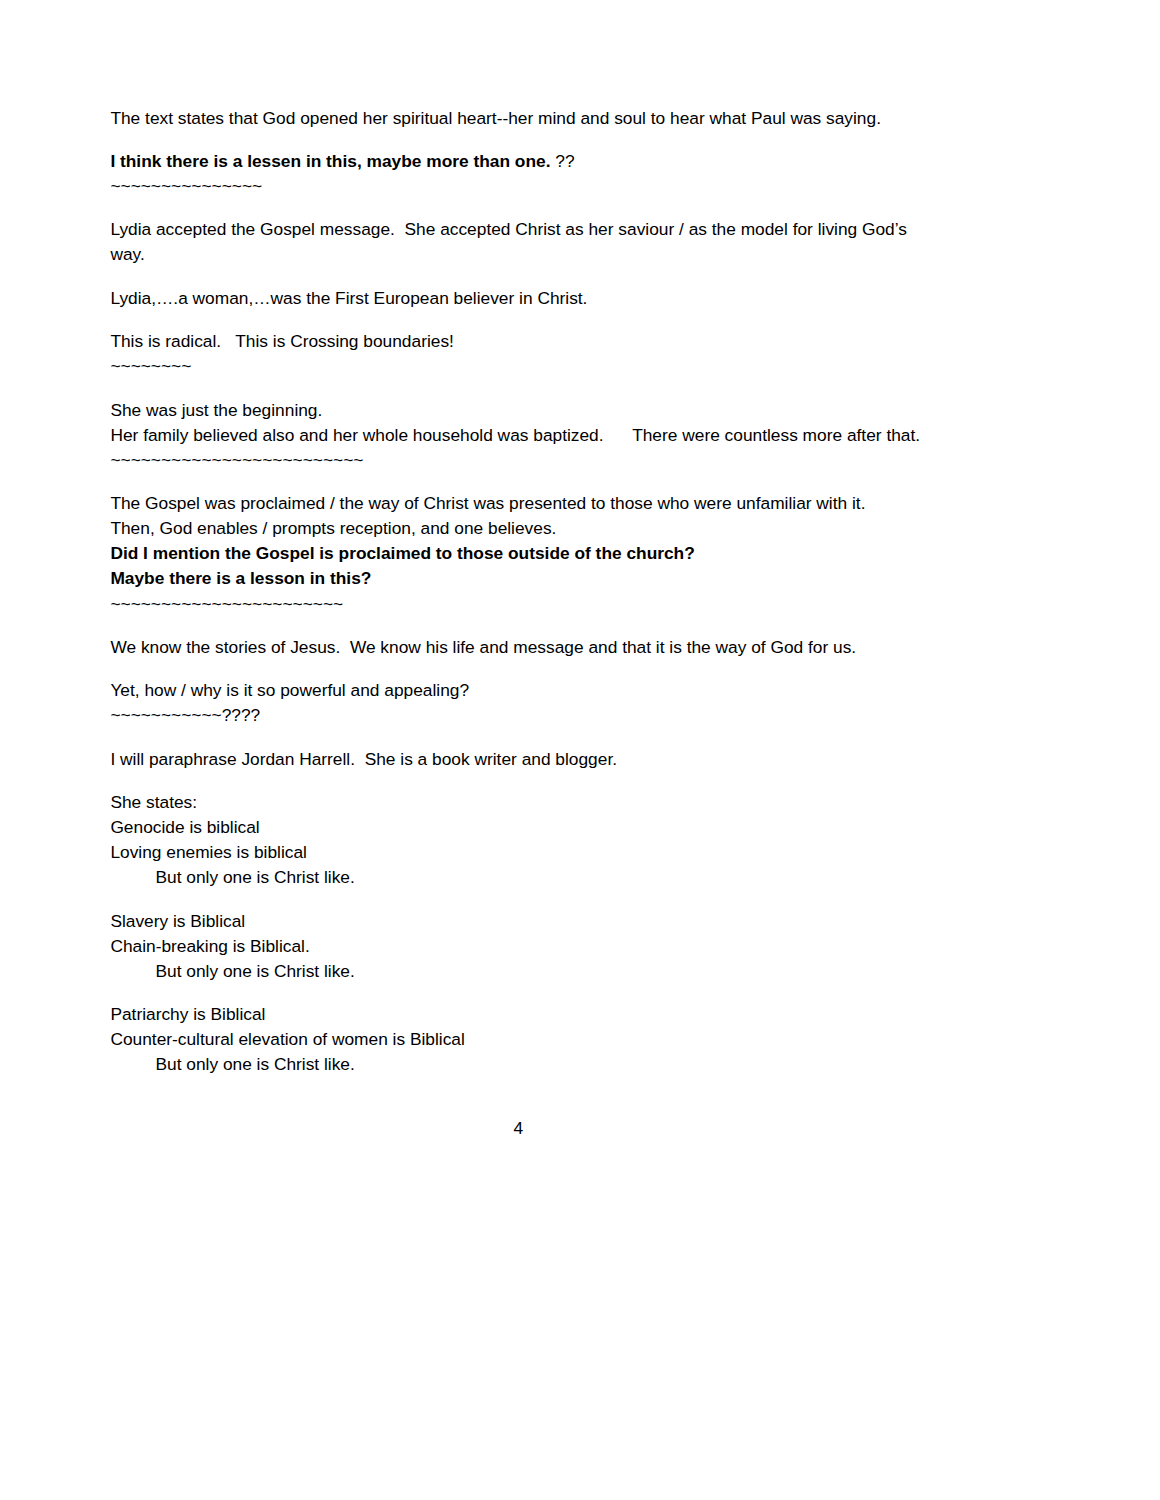The text states that God opened her spiritual heart--her mind and soul to hear what Paul was saying.
I think there is a lessen in this, maybe more than one. ??
~~~~~~~~~~~~~~~
Lydia accepted the Gospel message. She accepted Christ as her saviour / as the model for living God’s way.
Lydia,….a woman,…was the First European believer in Christ.
This is radical. This is Crossing boundaries!
~~~~~~~~
She was just the beginning.
Her family believed also and her whole household was baptized. There were countless more after that.
~~~~~~~~~~~~~~~~~~~~~~~~~
The Gospel was proclaimed / the way of Christ was presented to those who were unfamiliar with it.
Then, God enables / prompts reception, and one believes.
Did I mention the Gospel is proclaimed to those outside of the church?
Maybe there is a lesson in this?
~~~~~~~~~~~~~~~~~~~~~~~
We know the stories of Jesus. We know his life and message and that it is the way of God for us.
Yet, how / why is it so powerful and appealing?
~~~~~~~~~~~????
I will paraphrase Jordan Harrell. She is a book writer and blogger.
She states:
Genocide is biblical
Loving enemies is biblical
But only one is Christ like.
Slavery is Biblical
Chain-breaking is Biblical.
But only one is Christ like.
Patriarchy is Biblical
Counter-cultural elevation of women is Biblical
But only one is Christ like.
4